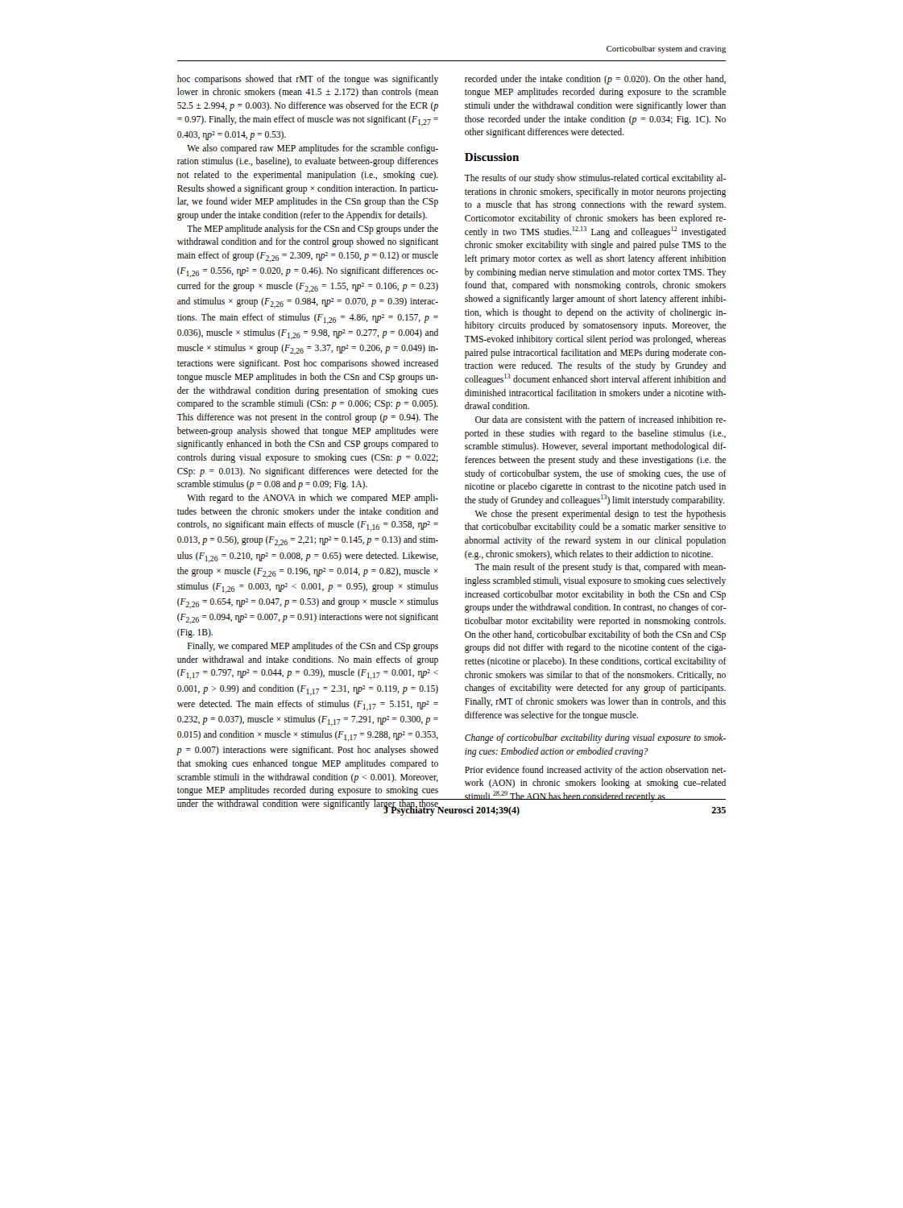Corticobulbar system and craving
hoc comparisons showed that rMT of the tongue was significantly lower in chronic smokers (mean 41.5 ± 2.172) than controls (mean 52.5 ± 2.994, p = 0.003). No difference was observed for the ECR (p = 0.97). Finally, the main effect of muscle was not significant (F1,27 = 0.403, ηp² = 0.014, p = 0.53).
We also compared raw MEP amplitudes for the scramble configuration stimulus (i.e., baseline), to evaluate between-group differences not related to the experimental manipulation (i.e., smoking cue). Results showed a significant group × condition interaction. In particular, we found wider MEP amplitudes in the CSn group than the CSp group under the intake condition (refer to the Appendix for details).
The MEP amplitude analysis for the CSn and CSp groups under the withdrawal condition and for the control group showed no significant main effect of group (F2,26 = 2.309, ηp² = 0.150, p = 0.12) or muscle (F1,26 = 0.556, ηp² = 0.020, p = 0.46). No significant differences occurred for the group × muscle (F2,26 = 1.55, ηp² = 0.106, p = 0.23) and stimulus × group (F2,26 = 0.984, ηp² = 0.070, p = 0.39) interactions. The main effect of stimulus (F1,26 = 4.86, ηp² = 0.157, p = 0.036), muscle × stimulus (F1,26 = 9.98, ηp² = 0.277, p = 0.004) and muscle × stimulus × group (F2,26 = 3.37, ηp² = 0.206, p = 0.049) interactions were significant. Post hoc comparisons showed increased tongue muscle MEP amplitudes in both the CSn and CSp groups under the withdrawal condition during presentation of smoking cues compared to the scramble stimuli (CSn: p = 0.006; CSp: p = 0.005). This difference was not present in the control group (p = 0.94). The between-group analysis showed that tongue MEP amplitudes were significantly enhanced in both the CSn and CSP groups compared to controls during visual exposure to smoking cues (CSn: p = 0.022; CSp: p = 0.013). No significant differences were detected for the scramble stimulus (p = 0.08 and p = 0.09; Fig. 1A).
With regard to the ANOVA in which we compared MEP amplitudes between the chronic smokers under the intake condition and controls, no significant main effects of muscle (F1,16 = 0.358, ηp² = 0.013, p = 0.56), group (F2,26 = 2,21; ηp² = 0.145, p = 0.13) and stimulus (F1,26 = 0.210, ηp² = 0.008, p = 0.65) were detected. Likewise, the group × muscle (F2,26 = 0.196, ηp² = 0.014, p = 0.82), muscle × stimulus (F1,26 = 0.003, ηp² < 0.001, p = 0.95), group × stimulus (F2,26 = 0.654, ηp² = 0.047, p = 0.53) and group × muscle × stimulus (F2,26 = 0.094, ηp² = 0.007, p = 0.91) interactions were not significant (Fig. 1B).
Finally, we compared MEP amplitudes of the CSn and CSp groups under withdrawal and intake conditions. No main effects of group (F1,17 = 0.797, ηp² = 0.044, p = 0.39), muscle (F1,17 = 0.001, ηp² < 0.001, p > 0.99) and condition (F1,17 = 2.31, ηp² = 0.119, p = 0.15) were detected. The main effects of stimulus (F1,17 = 5.151, ηp² = 0.232, p = 0.037), muscle × stimulus (F1,17 = 7.291, ηp² = 0.300, p = 0.015) and condition × muscle × stimulus (F1,17 = 9.288, ηp² = 0.353, p = 0.007) interactions were significant. Post hoc analyses showed that smoking cues enhanced tongue MEP amplitudes compared to scramble stimuli in the withdrawal condition (p < 0.001). Moreover, tongue MEP amplitudes recorded during exposure to smoking cues under the withdrawal condition were significantly larger than those recorded under the intake condition (p = 0.020). On the other hand, tongue MEP amplitudes recorded during exposure to the scramble stimuli under the with­drawal condition were significantly lower than those recorded under the intake condition (p = 0.034; Fig. 1C). No other significant differences were detected.
Discussion
The results of our study show stimulus-related cortical excitability alterations in chronic smokers, specifically in motor neurons projecting to a muscle that has strong connections with the reward system. Corticomotor excitability of chronic smokers has been explored recently in two TMS studies.12,13 Lang and colleagues12 investigated chronic smoker excitability with single and paired pulse TMS to the left primary motor cortex as well as short latency afferent inhibition by combining median nerve stimulation and motor cortex TMS. They found that, compared with nonsmoking controls, chronic smokers showed a significantly larger amount of short latency afferent inhibition, which is thought to depend on the activity of cholinergic inhibitory circuits produced by somatosensory inputs. Moreover, the TMS-evoked inhibitory cortical silent period was prolonged, whereas paired pulse intracortical facilitation and MEPs during moderate contraction were reduced. The results of the study by Grundey and colleagues13 document enhanced short interval afferent inhibition and diminished intracortical facilitation in smokers under a nicotine withdrawal condition.
Our data are consistent with the pattern of increased inhibition reported in these studies with regard to the baseline stimulus (i.e., scramble stimulus). However, several important methodological differences between the present study and these investigations (i.e. the study of corticobulbar system, the use of smoking cues, the use of nicotine or placebo cigarette in contrast to the nicotine patch used in the study of Grundey and colleagues13) limit interstudy comparability.
We chose the present experimental design to test the hypothesis that corticobulbar excitability could be a somatic marker sensitive to abnormal activity of the reward system in our clinical population (e.g., chronic smokers), which relates to their addiction to nicotine.
The main result of the present study is that, compared with meaningless scrambled stimuli, visual exposure to smoking cues selectively increased corticobulbar motor excitability in both the CSn and CSp groups under the withdrawal condition. In contrast, no changes of corticobulbar motor excitability were reported in nonsmoking controls. On the other hand, corticobulbar excitability of both the CSn and CSp groups did not differ with regard to the nicotine content of the cigarettes (nicotine or placebo). In these conditions, cortical excitability of chronic smokers was similar to that of the nonsmokers. Critically, no changes of excitability were detected for any group of participants. Finally, rMT of chronic smokers was lower than in controls, and this difference was selective for the tongue muscle.
Change of corticobulbar excitability during visual exposure to smoking cues: Embodied action or embodied craving?
Prior evidence found increased activity of the action observation network (AON) in chronic smokers looking at smoking cue–related stimuli.28,29 The AON has been considered recently as
J Psychiatry Neurosci 2014;39(4) 235